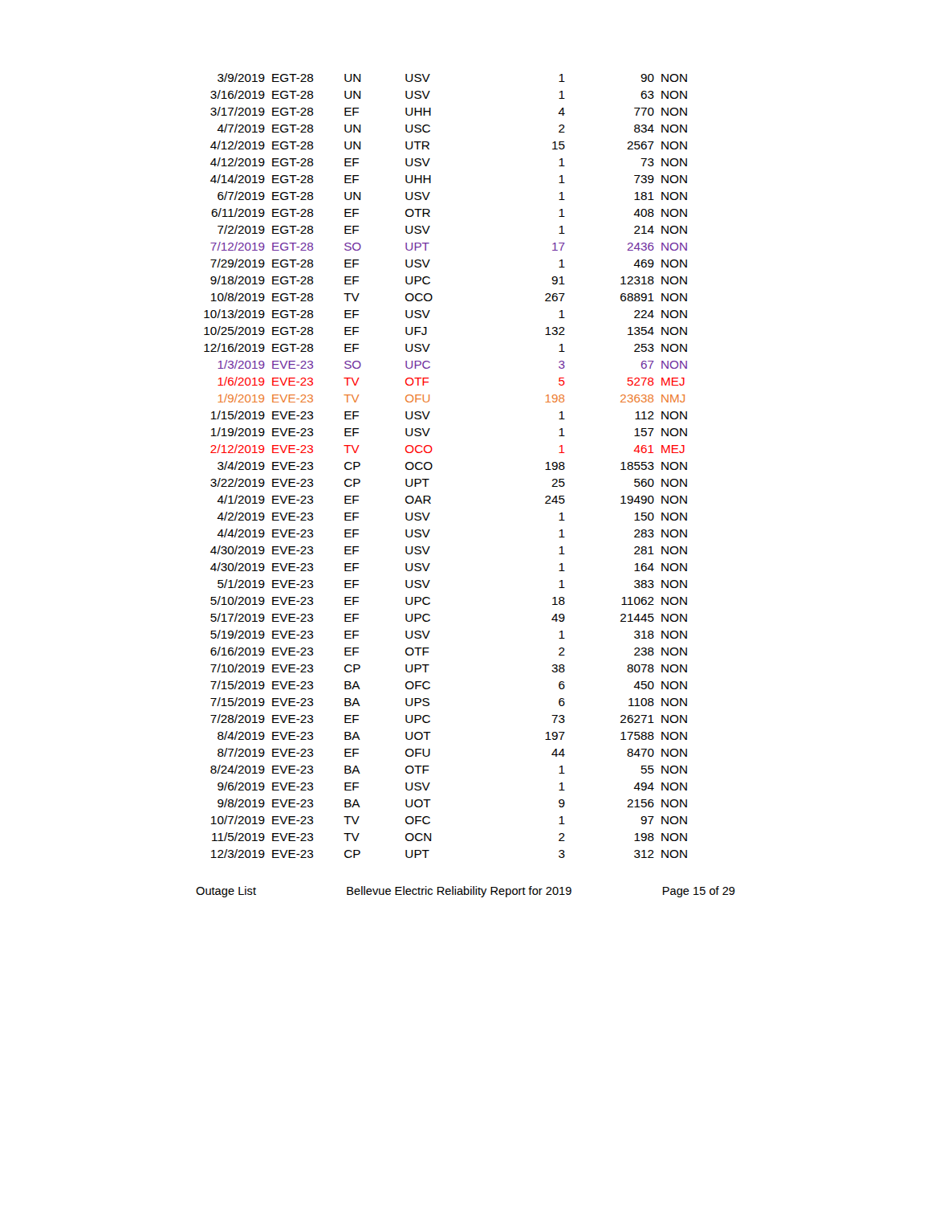| 3/9/2019 | EGT-28 | UN | USV | 1 | 90 | NON |
| 3/16/2019 | EGT-28 | UN | USV | 1 | 63 | NON |
| 3/17/2019 | EGT-28 | EF | UHH | 4 | 770 | NON |
| 4/7/2019 | EGT-28 | UN | USC | 2 | 834 | NON |
| 4/12/2019 | EGT-28 | UN | UTR | 15 | 2567 | NON |
| 4/12/2019 | EGT-28 | EF | USV | 1 | 73 | NON |
| 4/14/2019 | EGT-28 | EF | UHH | 1 | 739 | NON |
| 6/7/2019 | EGT-28 | UN | USV | 1 | 181 | NON |
| 6/11/2019 | EGT-28 | EF | OTR | 1 | 408 | NON |
| 7/2/2019 | EGT-28 | EF | USV | 1 | 214 | NON |
| 7/12/2019 | EGT-28 | SO | UPT | 17 | 2436 | NON |
| 7/29/2019 | EGT-28 | EF | USV | 1 | 469 | NON |
| 9/18/2019 | EGT-28 | EF | UPC | 91 | 12318 | NON |
| 10/8/2019 | EGT-28 | TV | OCO | 267 | 68891 | NON |
| 10/13/2019 | EGT-28 | EF | USV | 1 | 224 | NON |
| 10/25/2019 | EGT-28 | EF | UFJ | 132 | 1354 | NON |
| 12/16/2019 | EGT-28 | EF | USV | 1 | 253 | NON |
| 1/3/2019 | EVE-23 | SO | UPC | 3 | 67 | NON |
| 1/6/2019 | EVE-23 | TV | OTF | 5 | 5278 | MEJ |
| 1/9/2019 | EVE-23 | TV | OFU | 198 | 23638 | NMJ |
| 1/15/2019 | EVE-23 | EF | USV | 1 | 112 | NON |
| 1/19/2019 | EVE-23 | EF | USV | 1 | 157 | NON |
| 2/12/2019 | EVE-23 | TV | OCO | 1 | 461 | MEJ |
| 3/4/2019 | EVE-23 | CP | OCO | 198 | 18553 | NON |
| 3/22/2019 | EVE-23 | CP | UPT | 25 | 560 | NON |
| 4/1/2019 | EVE-23 | EF | OAR | 245 | 19490 | NON |
| 4/2/2019 | EVE-23 | EF | USV | 1 | 150 | NON |
| 4/4/2019 | EVE-23 | EF | USV | 1 | 283 | NON |
| 4/30/2019 | EVE-23 | EF | USV | 1 | 281 | NON |
| 4/30/2019 | EVE-23 | EF | USV | 1 | 164 | NON |
| 5/1/2019 | EVE-23 | EF | USV | 1 | 383 | NON |
| 5/10/2019 | EVE-23 | EF | UPC | 18 | 11062 | NON |
| 5/17/2019 | EVE-23 | EF | UPC | 49 | 21445 | NON |
| 5/19/2019 | EVE-23 | EF | USV | 1 | 318 | NON |
| 6/16/2019 | EVE-23 | EF | OTF | 2 | 238 | NON |
| 7/10/2019 | EVE-23 | CP | UPT | 38 | 8078 | NON |
| 7/15/2019 | EVE-23 | BA | OFC | 6 | 450 | NON |
| 7/15/2019 | EVE-23 | BA | UPS | 6 | 1108 | NON |
| 7/28/2019 | EVE-23 | EF | UPC | 73 | 26271 | NON |
| 8/4/2019 | EVE-23 | BA | UOT | 197 | 17588 | NON |
| 8/7/2019 | EVE-23 | EF | OFU | 44 | 8470 | NON |
| 8/24/2019 | EVE-23 | BA | OTF | 1 | 55 | NON |
| 9/6/2019 | EVE-23 | EF | USV | 1 | 494 | NON |
| 9/8/2019 | EVE-23 | BA | UOT | 9 | 2156 | NON |
| 10/7/2019 | EVE-23 | TV | OFC | 1 | 97 | NON |
| 11/5/2019 | EVE-23 | TV | OCN | 2 | 198 | NON |
| 12/3/2019 | EVE-23 | CP | UPT | 3 | 312 | NON |
Outage List
Bellevue Electric Reliability Report for 2019
Page 15 of 29